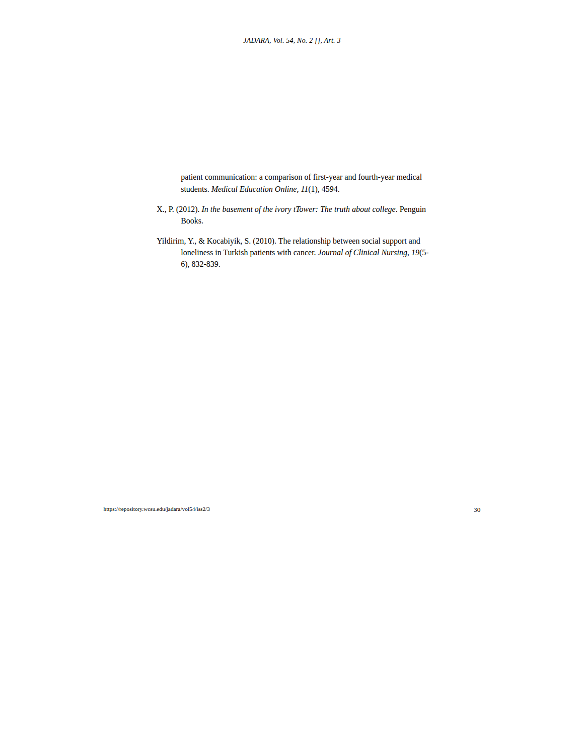JADARA, Vol. 54, No. 2 [], Art. 3
patient communication: a comparison of first-year and fourth-year medical students. Medical Education Online, 11(1), 4594.
X., P. (2012). In the basement of the ivory tTower: The truth about college. Penguin Books.
Yildirim, Y., & Kocabiyik, S. (2010). The relationship between social support and loneliness in Turkish patients with cancer. Journal of Clinical Nursing, 19(5-6), 832-839.
https://repository.wcsu.edu/jadara/vol54/iss2/3 30